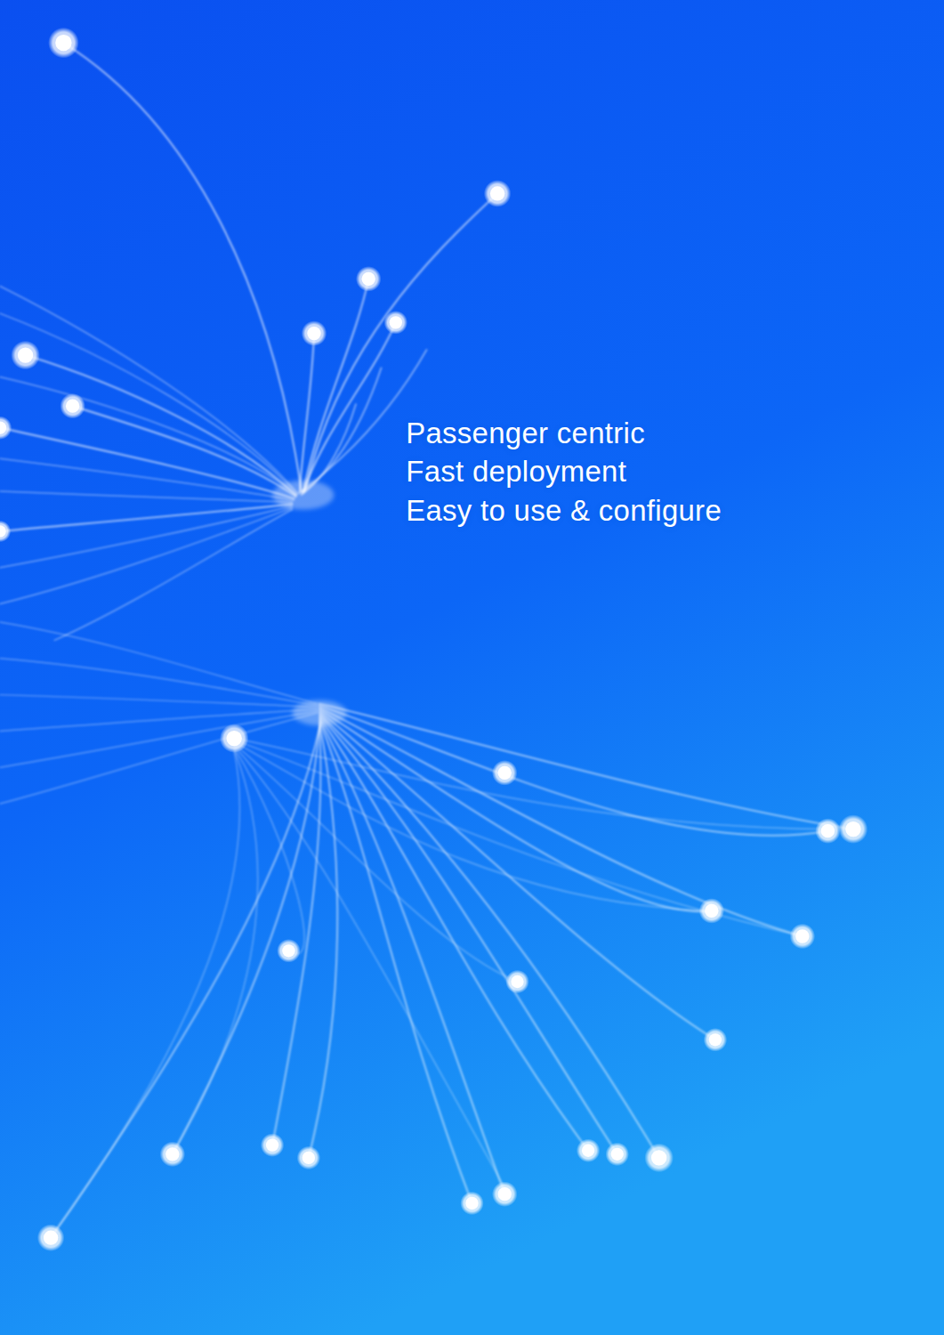Passenger centric
Fast deployment
Easy to use & configure